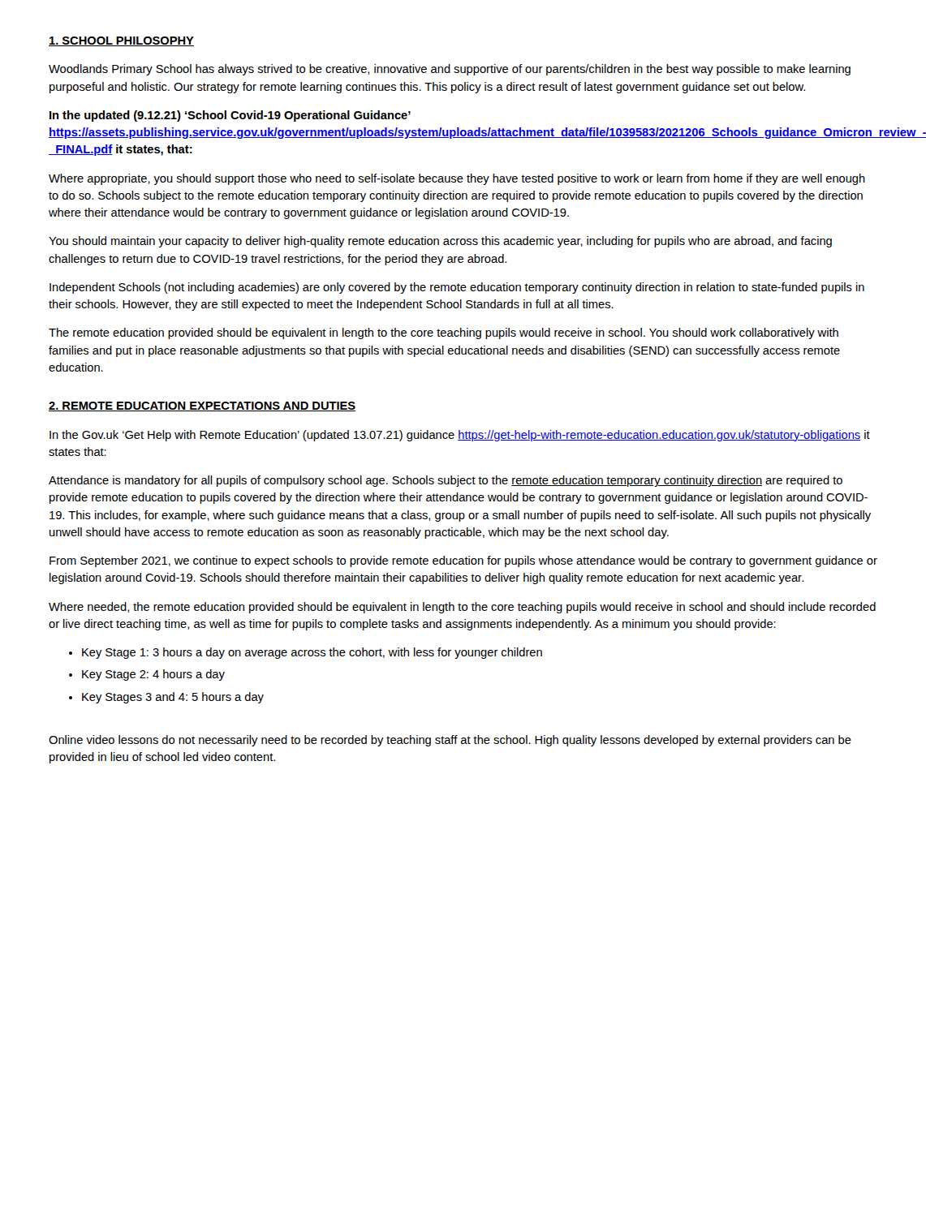1. SCHOOL PHILOSOPHY
Woodlands Primary School has always strived to be creative, innovative and supportive of our parents/children in the best way possible to make learning purposeful and holistic. Our strategy for remote learning continues this. This policy is a direct result of latest government guidance set out below.
In the updated (9.12.21) ‘School Covid-19 Operational Guidance’
https://assets.publishing.service.gov.uk/government/uploads/system/uploads/attachment_data/file/1039583/2021206_Schools_guidance_Omicron_review_-_FINAL.pdf it states, that:
Where appropriate, you should support those who need to self-isolate because they have tested positive to work or learn from home if they are well enough to do so. Schools subject to the remote education temporary continuity direction are required to provide remote education to pupils covered by the direction where their attendance would be contrary to government guidance or legislation around COVID-19.
You should maintain your capacity to deliver high-quality remote education across this academic year, including for pupils who are abroad, and facing challenges to return due to COVID-19 travel restrictions, for the period they are abroad.
Independent Schools (not including academies) are only covered by the remote education temporary continuity direction in relation to state-funded pupils in their schools. However, they are still expected to meet the Independent School Standards in full at all times.
The remote education provided should be equivalent in length to the core teaching pupils would receive in school. You should work collaboratively with families and put in place reasonable adjustments so that pupils with special educational needs and disabilities (SEND) can successfully access remote education.
2. REMOTE EDUCATION EXPECTATIONS AND DUTIES
In the Gov.uk ‘Get Help with Remote Education’ (updated 13.07.21) guidance https://get-help-with-remote-education.education.gov.uk/statutory-obligations it states that:
Attendance is mandatory for all pupils of compulsory school age. Schools subject to the remote education temporary continuity direction are required to provide remote education to pupils covered by the direction where their attendance would be contrary to government guidance or legislation around COVID-19. This includes, for example, where such guidance means that a class, group or a small number of pupils need to self-isolate. All such pupils not physically unwell should have access to remote education as soon as reasonably practicable, which may be the next school day.
From September 2021, we continue to expect schools to provide remote education for pupils whose attendance would be contrary to government guidance or legislation around Covid-19. Schools should therefore maintain their capabilities to deliver high quality remote education for next academic year.
Where needed, the remote education provided should be equivalent in length to the core teaching pupils would receive in school and should include recorded or live direct teaching time, as well as time for pupils to complete tasks and assignments independently. As a minimum you should provide:
Key Stage 1: 3 hours a day on average across the cohort, with less for younger children
Key Stage 2: 4 hours a day
Key Stages 3 and 4: 5 hours a day
Online video lessons do not necessarily need to be recorded by teaching staff at the school. High quality lessons developed by external providers can be provided in lieu of school led video content.